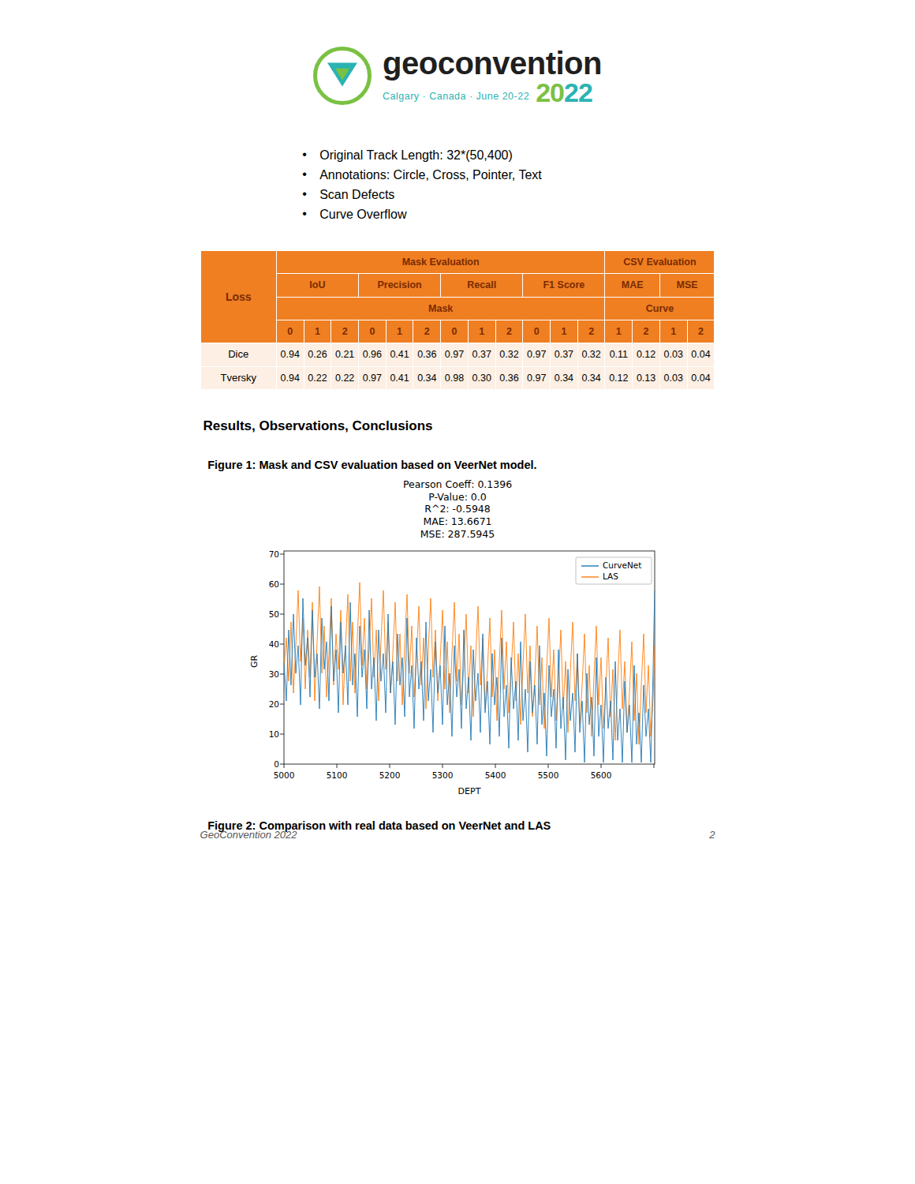geo convention Calgary · Canada · June 20-22 2022
Original Track Length: 32*(50,400)
Annotations: Circle, Cross, Pointer, Text
Scan Defects
Curve Overflow
| Loss | Mask Evaluation | CSV Evaluation |
| --- | --- | --- |
| IoU | Precision | Recall | F1 Score | MAE | MSE |
| Mask | Curve |
| 0 | 1 | 2 | 0 | 1 | 2 | 0 | 1 | 2 | 0 | 1 | 2 | 1 | 2 | 1 | 2 |
| Dice | 0.94 | 0.26 | 0.21 | 0.96 | 0.41 | 0.36 | 0.97 | 0.37 | 0.32 | 0.97 | 0.37 | 0.32 | 0.11 | 0.12 | 0.03 | 0.04 |
| Tversky | 0.94 | 0.22 | 0.22 | 0.97 | 0.41 | 0.34 | 0.98 | 0.30 | 0.36 | 0.97 | 0.34 | 0.34 | 0.12 | 0.13 | 0.03 | 0.04 |
Results, Observations, Conclusions
Figure 1: Mask and CSV evaluation based on VeerNet model.
Pearson Coeff: 0.1396
P-Value: 0.0
R^2: -0.5948
MAE: 13.6671
MSE: 287.5945
0 10 20 30 40 50 60 70 5000 5100 5200 5300 5400 5500 5600 DEPT GR CurveNet LAS
Figure 2: Comparison with real data based on VeerNet and LAS
GeoConvention 2022 2